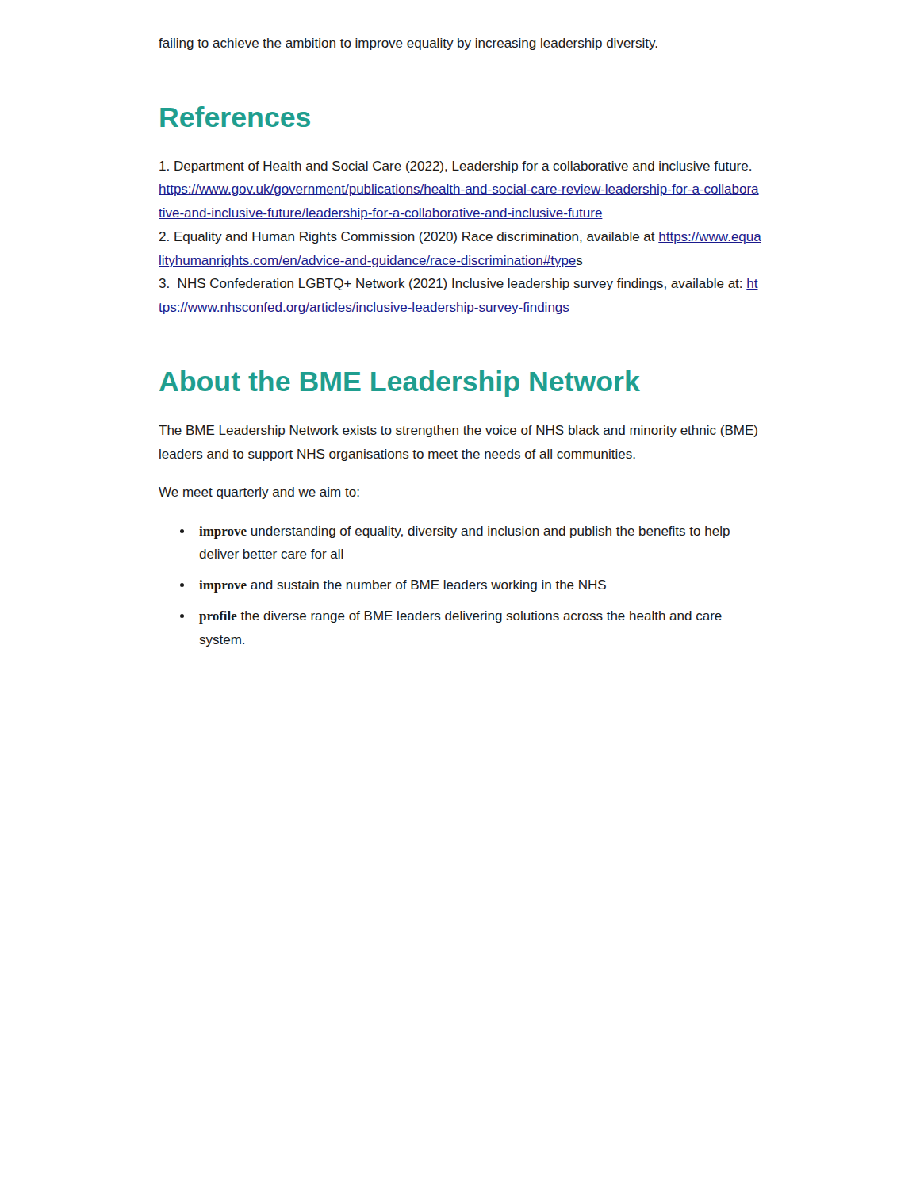failing to achieve the ambition to improve equality by increasing leadership diversity.
References
1. Department of Health and Social Care (2022), Leadership for a collaborative and inclusive future. https://www.gov.uk/government/publications/health-and-social-care-review-leadership-for-a-collaborative-and-inclusive-future/leadership-for-a-collaborative-and-inclusive-future
2. Equality and Human Rights Commission (2020) Race discrimination, available at https://www.equalityhumanrights.com/en/advice-and-guidance/race-discrimination#types
3. NHS Confederation LGBTQ+ Network (2021) Inclusive leadership survey findings, available at: https://www.nhsconfed.org/articles/inclusive-leadership-survey-findings
About the BME Leadership Network
The BME Leadership Network exists to strengthen the voice of NHS black and minority ethnic (BME) leaders and to support NHS organisations to meet the needs of all communities.
We meet quarterly and we aim to:
improve understanding of equality, diversity and inclusion and publish the benefits to help deliver better care for all
improve and sustain the number of BME leaders working in the NHS
profile the diverse range of BME leaders delivering solutions across the health and care system.